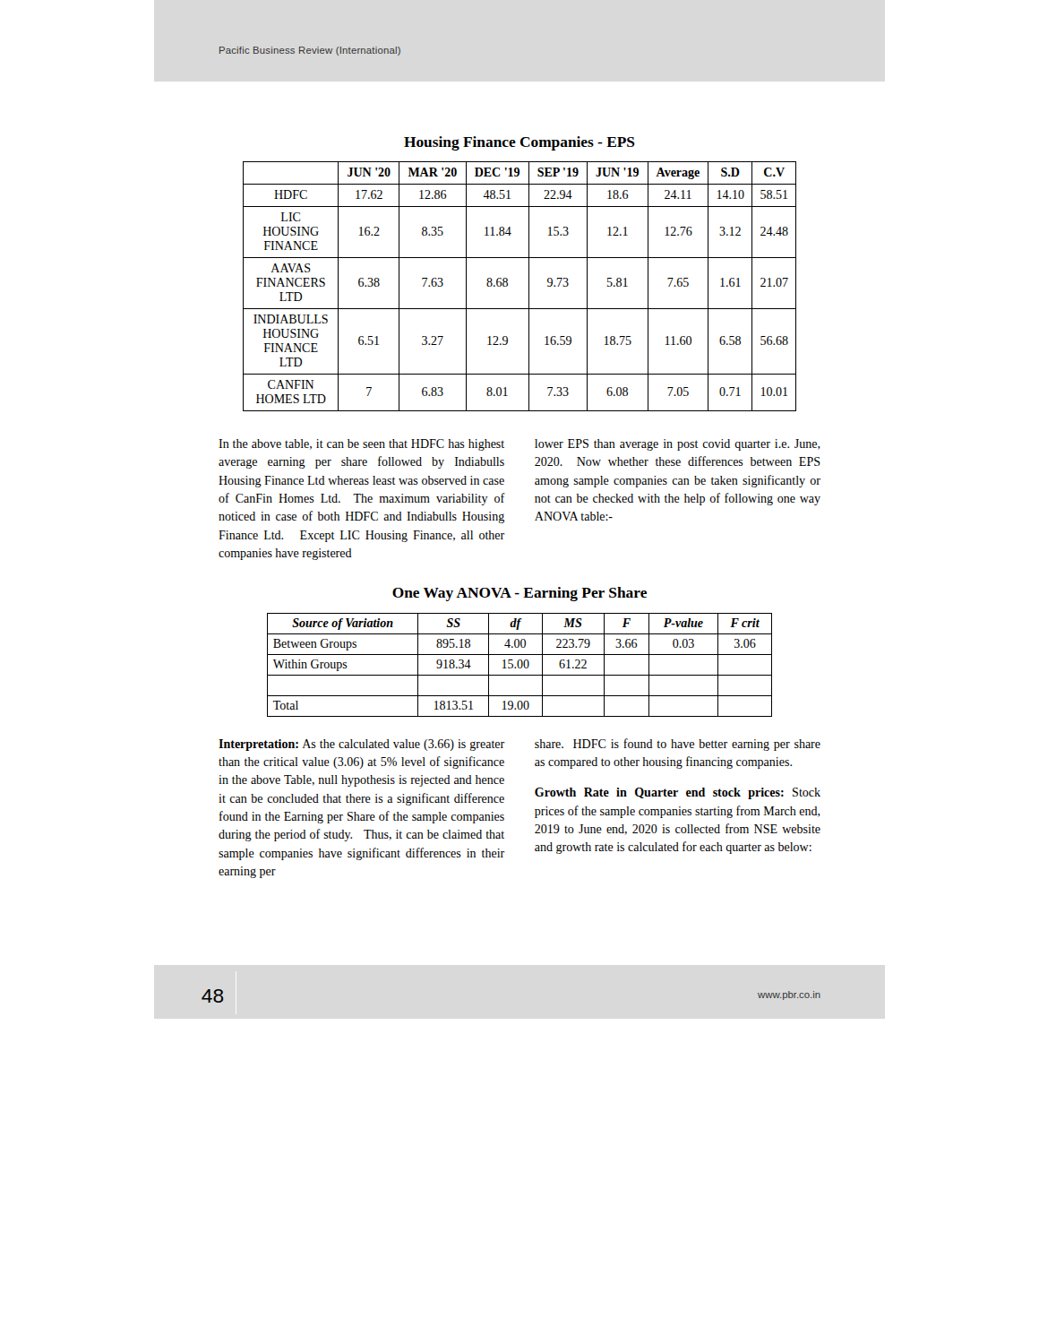Pacific Business Review (International)
Housing Finance Companies - EPS
| | JUN '20 | MAR '20 | DEC '19 | SEP '19 | JUN '19 | Average | S.D | C.V |
| --- | --- | --- | --- | --- | --- | --- | --- | --- |
| HDFC | 17.62 | 12.86 | 48.51 | 22.94 | 18.6 | 24.11 | 14.10 | 58.51 |
| LIC HOUSING FINANCE | 16.2 | 8.35 | 11.84 | 15.3 | 12.1 | 12.76 | 3.12 | 24.48 |
| AAVAS FINANCERS LTD | 6.38 | 7.63 | 8.68 | 9.73 | 5.81 | 7.65 | 1.61 | 21.07 |
| INDIABULLS HOUSING FINANCE LTD | 6.51 | 3.27 | 12.9 | 16.59 | 18.75 | 11.60 | 6.58 | 56.68 |
| CANFIN HOMES LTD | 7 | 6.83 | 8.01 | 7.33 | 6.08 | 7.05 | 0.71 | 10.01 |
In the above table, it can be seen that HDFC has highest average earning per share followed by Indiabulls Housing Finance Ltd whereas least was observed in case of CanFin Homes Ltd. The maximum variability of noticed in case of both HDFC and Indiabulls Housing Finance Ltd. Except LIC Housing Finance, all other companies have registered
lower EPS than average in post covid quarter i.e. June, 2020. Now whether these differences between EPS among sample companies can be taken significantly or not can be checked with the help of following one way ANOVA table:-
One Way ANOVA - Earning Per Share
| Source of Variation | SS | df | MS | F | P-value | F crit |
| --- | --- | --- | --- | --- | --- | --- |
| Between Groups | 895.18 | 4.00 | 223.79 | 3.66 | 0.03 | 3.06 |
| Within Groups | 918.34 | 15.00 | 61.22 | | | |
| Total | 1813.51 | 19.00 | | | | |
Interpretation: As the calculated value (3.66) is greater than the critical value (3.06) at 5% level of significance in the above Table, null hypothesis is rejected and hence it can be concluded that there is a significant difference found in the Earning per Share of the sample companies during the period of study. Thus, it can be claimed that sample companies have significant differences in their earning per
share. HDFC is found to have better earning per share as compared to other housing financing companies.
Growth Rate in Quarter end stock prices: Stock prices of the sample companies starting from March end, 2019 to June end, 2020 is collected from NSE website and growth rate is calculated for each quarter as below:
48
www.pbr.co.in